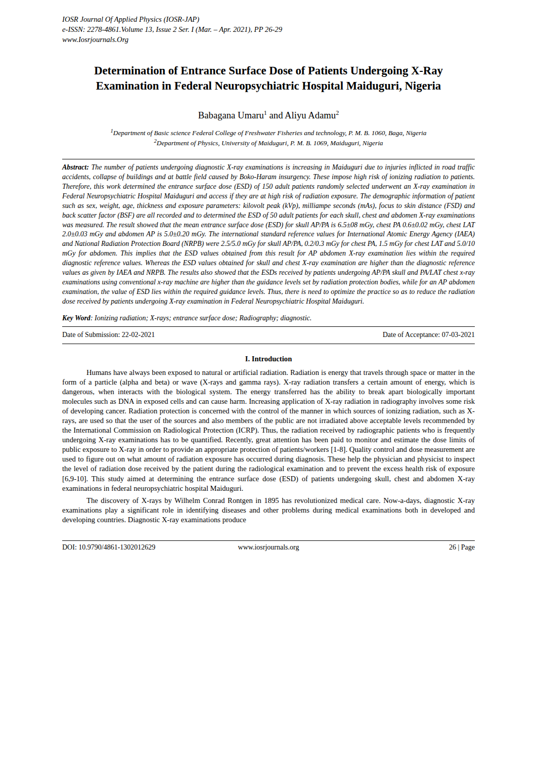IOSR Journal Of Applied Physics (IOSR-JAP)
e-ISSN: 2278-4861.Volume 13, Issue 2 Ser. I (Mar. – Apr. 2021), PP 26-29
www.Iosrjournals.Org
Determination of Entrance Surface Dose of Patients Undergoing X-Ray Examination in Federal Neuropsychiatric Hospital Maiduguri, Nigeria
Babagana Umaru1 and Aliyu Adamu2
1Department of Basic science Federal College of Freshwater Fisheries and technology, P. M. B. 1060, Baga, Nigeria
2Department of Physics, University of Maiduguri, P. M. B. 1069, Maiduguri, Nigeria
Abstract: The number of patients undergoing diagnostic X-ray examinations is increasing in Maiduguri due to injuries inflicted in road traffic accidents, collapse of buildings and at battle field caused by Boko-Haram insurgency. These impose high risk of ionizing radiation to patients. Therefore, this work determined the entrance surface dose (ESD) of 150 adult patients randomly selected underwent an X-ray examination in Federal Neuropsychiatric Hospital Maiduguri and access if they are at high risk of radiation exposure. The demographic information of patient such as sex, weight, age, thickness and exposure parameters: kilovolt peak (kVp), milliampe seconds (mAs), focus to skin distance (FSD) and back scatter factor (BSF) are all recorded and to determined the ESD of 50 adult patients for each skull, chest and abdomen X-ray examinations was measured. The result showed that the mean entrance surface dose (ESD) for skull AP/PA is 6.5±08 mGy, chest PA 0.6±0.02 mGy, chest LAT 2.0±0.03 mGy and abdomen AP is 5.0±0.20 mGy. The international standard reference values for International Atomic Energy Agency (IAEA) and National Radiation Protection Board (NRPB) were 2.5/5.0 mGy for skull AP/PA, 0.2/0.3 mGy for chest PA, 1.5 mGy for chest LAT and 5.0/10 mGy for abdomen. This implies that the ESD values obtained from this result for AP abdomen X-ray examination lies within the required diagnostic reference values. Whereas the ESD values obtained for skull and chest X-ray examination are higher than the diagnostic reference values as given by IAEA and NRPB. The results also showed that the ESDs received by patients undergoing AP/PA skull and PA/LAT chest x-ray examinations using conventional x-ray machine are higher than the guidance levels set by radiation protection bodies, while for an AP abdomen examination, the value of ESD lies within the required guidance levels. Thus, there is need to optimize the practice so as to reduce the radiation dose received by patients undergoing X-ray examination in Federal Neuropsychiatric Hospital Maiduguri.
Key Word: Ionizing radiation; X-rays; entrance surface dose; Radiography; diagnostic.
Date of Submission: 22-02-2021 Date of Acceptance: 07-03-2021
I. Introduction
Humans have always been exposed to natural or artificial radiation. Radiation is energy that travels through space or matter in the form of a particle (alpha and beta) or wave (X-rays and gamma rays). X-ray radiation transfers a certain amount of energy, which is dangerous, when interacts with the biological system. The energy transferred has the ability to break apart biologically important molecules such as DNA in exposed cells and can cause harm. Increasing application of X-ray radiation in radiography involves some risk of developing cancer. Radiation protection is concerned with the control of the manner in which sources of ionizing radiation, such as X-rays, are used so that the user of the sources and also members of the public are not irradiated above acceptable levels recommended by the International Commission on Radiological Protection (ICRP). Thus, the radiation received by radiographic patients who is frequently undergoing X-ray examinations has to be quantified. Recently, great attention has been paid to monitor and estimate the dose limits of public exposure to X-ray in order to provide an appropriate protection of patients/workers [1-8]. Quality control and dose measurement are used to figure out on what amount of radiation exposure has occurred during diagnosis. These help the physician and physicist to inspect the level of radiation dose received by the patient during the radiological examination and to prevent the excess health risk of exposure [6,9-10]. This study aimed at determining the entrance surface dose (ESD) of patients undergoing skull, chest and abdomen X-ray examinations in federal neuropsychiatric hospital Maiduguri.
The discovery of X-rays by Wilhelm Conrad Rontgen in 1895 has revolutionized medical care. Now-a-days, diagnostic X-ray examinations play a significant role in identifying diseases and other problems during medical examinations both in developed and developing countries. Diagnostic X-ray examinations produce
DOI: 10.9790/4861-1302012629 www.iosrjournals.org 26 | Page